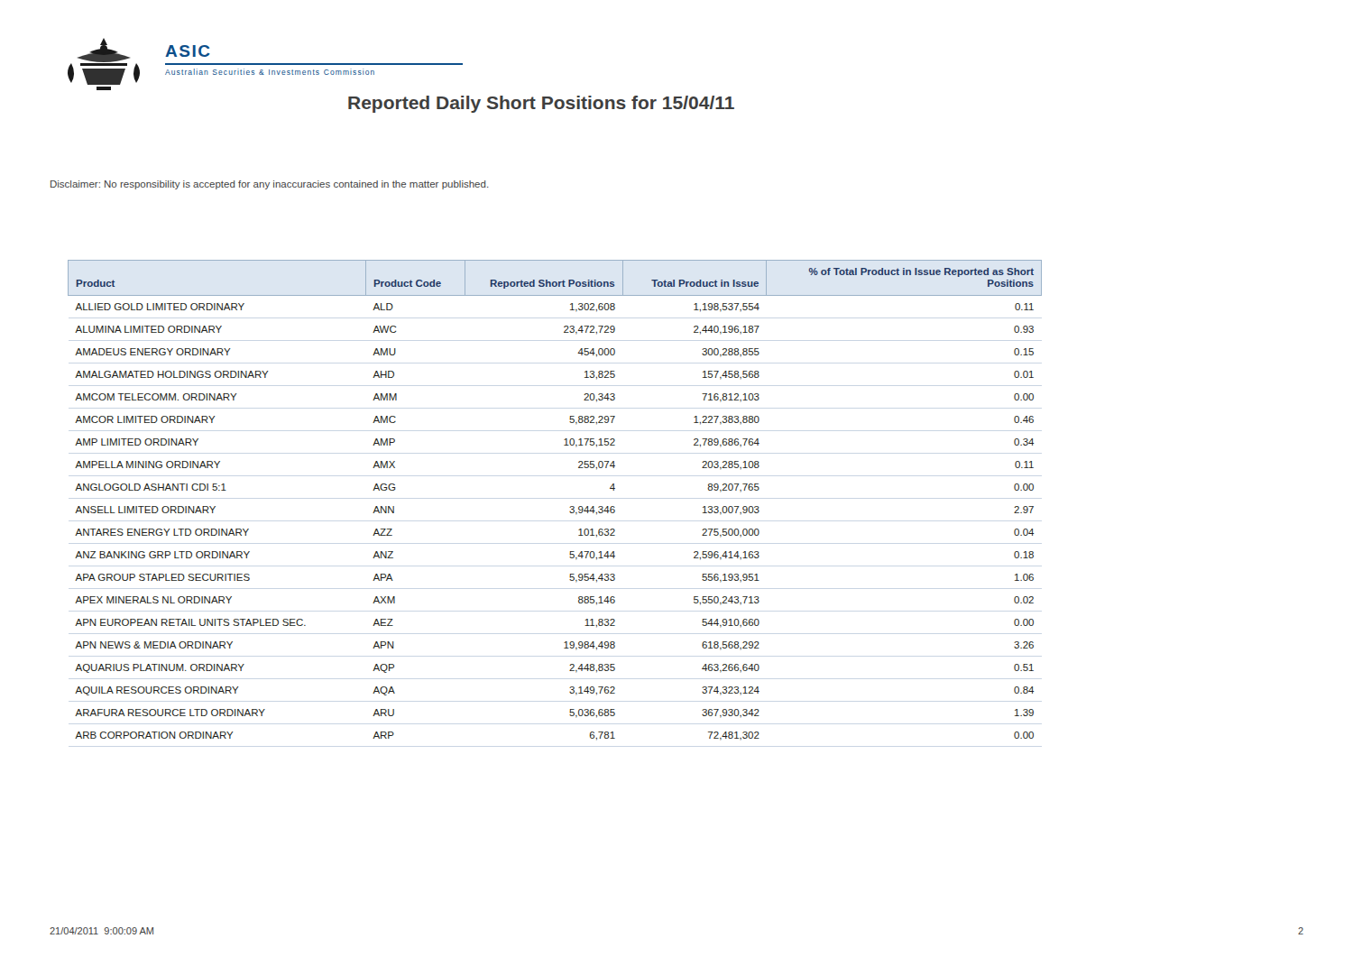ASIC
Australian Securities & Investments Commission
Reported Daily Short Positions for 15/04/11
Disclaimer: No responsibility is accepted for any inaccuracies contained in the matter published.
| Product | Product Code | Reported Short Positions | Total Product in Issue | % of Total Product in Issue Reported as Short Positions |
| --- | --- | --- | --- | --- |
| ALLIED GOLD LIMITED ORDINARY | ALD | 1,302,608 | 1,198,537,554 | 0.11 |
| ALUMINA LIMITED ORDINARY | AWC | 23,472,729 | 2,440,196,187 | 0.93 |
| AMADEUS ENERGY ORDINARY | AMU | 454,000 | 300,288,855 | 0.15 |
| AMALGAMATED HOLDINGS ORDINARY | AHD | 13,825 | 157,458,568 | 0.01 |
| AMCOM TELECOMM. ORDINARY | AMM | 20,343 | 716,812,103 | 0.00 |
| AMCOR LIMITED ORDINARY | AMC | 5,882,297 | 1,227,383,880 | 0.46 |
| AMP LIMITED ORDINARY | AMP | 10,175,152 | 2,789,686,764 | 0.34 |
| AMPELLA MINING ORDINARY | AMX | 255,074 | 203,285,108 | 0.11 |
| ANGLOGOLD ASHANTI CDI 5:1 | AGG | 4 | 89,207,765 | 0.00 |
| ANSELL LIMITED ORDINARY | ANN | 3,944,346 | 133,007,903 | 2.97 |
| ANTARES ENERGY LTD ORDINARY | AZZ | 101,632 | 275,500,000 | 0.04 |
| ANZ BANKING GRP LTD ORDINARY | ANZ | 5,470,144 | 2,596,414,163 | 0.18 |
| APA GROUP STAPLED SECURITIES | APA | 5,954,433 | 556,193,951 | 1.06 |
| APEX MINERALS NL ORDINARY | AXM | 885,146 | 5,550,243,713 | 0.02 |
| APN EUROPEAN RETAIL UNITS STAPLED SEC. | AEZ | 11,832 | 544,910,660 | 0.00 |
| APN NEWS & MEDIA ORDINARY | APN | 19,984,498 | 618,568,292 | 3.26 |
| AQUARIUS PLATINUM. ORDINARY | AQP | 2,448,835 | 463,266,640 | 0.51 |
| AQUILA RESOURCES ORDINARY | AQA | 3,149,762 | 374,323,124 | 0.84 |
| ARAFURA RESOURCE LTD ORDINARY | ARU | 5,036,685 | 367,930,342 | 1.39 |
| ARB CORPORATION ORDINARY | ARP | 6,781 | 72,481,302 | 0.00 |
21/04/2011 9:00:09 AM 2